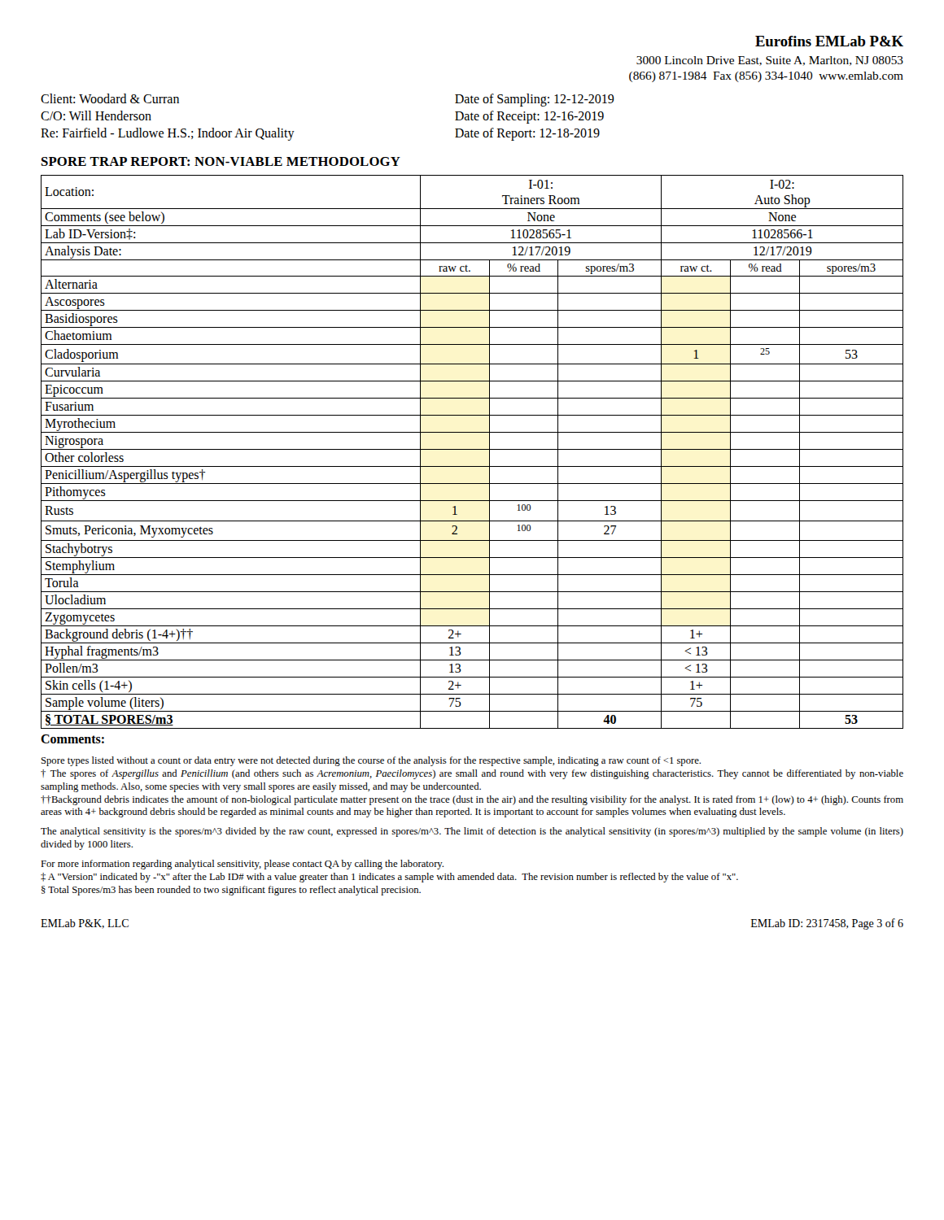Eurofins EMLab P&K
3000 Lincoln Drive East, Suite A, Marlton, NJ 08053
(866) 871-1984 Fax (856) 334-1040 www.emlab.com
| Client: Woodard & Curran | Date of Sampling: 12-12-2019 |
| C/O: Will Henderson | Date of Receipt: 12-16-2019 |
| Re: Fairfield - Ludlowe H.S.; Indoor Air Quality | Date of Report: 12-18-2019 |
SPORE TRAP REPORT: NON-VIABLE METHODOLOGY
| Location: | I-01: Trainers Room | I-02: Auto Shop |
| Comments (see below) | None | None |
| Lab ID-Version‡: | 11028565-1 | 11028566-1 |
| Analysis Date: | 12/17/2019 | 12/17/2019 |
| | raw ct. | % read | spores/m3 | raw ct. | % read | spores/m3 |
| Alternaria | | | | | | |
| Ascospores | | | | | | |
| Basidiospores | | | | | | |
| Chaetomium | | | | | | |
| Cladosporium | | | | 1 | 25 | 53 |
| Curvularia | | | | | | |
| Epicoccum | | | | | | |
| Fusarium | | | | | | |
| Myrothecium | | | | | | |
| Nigrospora | | | | | | |
| Other colorless | | | | | | |
| Penicillium/Aspergillus types† | | | | | | |
| Pithomyces | | | | | | |
| Rusts | 1 | 100 | 13 | | | |
| Smuts, Periconia, Myxomycetes | 2 | 100 | 27 | | | |
| Stachybotrys | | | | | | |
| Stemphylium | | | | | | |
| Torula | | | | | | |
| Ulocladium | | | | | | |
| Zygomycetes | | | | | | |
| Background debris (1-4+)†† | 2+ | | | 1+ | | |
| Hyphal fragments/m3 | 13 | | | < 13 | | |
| Pollen/m3 | 13 | | | < 13 | | |
| Skin cells (1-4+) | 2+ | | | 1+ | | |
| Sample volume (liters) | 75 | | | 75 | | |
| § TOTAL SPORES/m3 | | | 40 | | | 53 |
Comments:
Spore types listed without a count or data entry were not detected during the course of the analysis for the respective sample, indicating a raw count of <1 spore.
† The spores of Aspergillus and Penicillium (and others such as Acremonium, Paecilomyces) are small and round with very few distinguishing characteristics. They cannot be differentiated by non-viable sampling methods. Also, some species with very small spores are easily missed, and may be undercounted.
††Background debris indicates the amount of non-biological particulate matter present on the trace (dust in the air) and the resulting visibility for the analyst. It is rated from 1+ (low) to 4+ (high). Counts from areas with 4+ background debris should be regarded as minimal counts and may be higher than reported. It is important to account for samples volumes when evaluating dust levels.
The analytical sensitivity is the spores/m^3 divided by the raw count, expressed in spores/m^3. The limit of detection is the analytical sensitivity (in spores/m^3) multiplied by the sample volume (in liters) divided by 1000 liters.
For more information regarding analytical sensitivity, please contact QA by calling the laboratory.
‡ A "Version" indicated by -"x" after the Lab ID# with a value greater than 1 indicates a sample with amended data. The revision number is reflected by the value of "x".
§ Total Spores/m3 has been rounded to two significant figures to reflect analytical precision.
EMLab P&K, LLC
EMLab ID: 2317458, Page 3 of 6